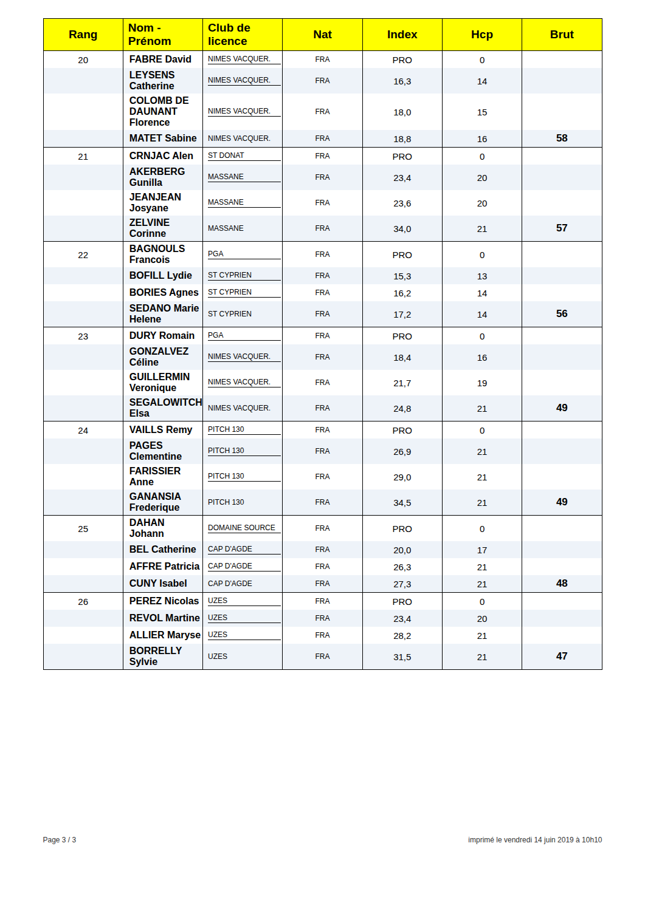| Rang | Nom - Prénom | Club de licence | Nat | Index | Hcp | Brut |
| --- | --- | --- | --- | --- | --- | --- |
| 20 | FABRE David | NIMES VACQUER. | FRA | PRO | 0 | |
| | LEYSENS Catherine | NIMES VACQUER. | FRA | 16,3 | 14 | |
| | COLOMB DE DAUNANT Florence | NIMES VACQUER. | FRA | 18,0 | 15 | |
| | MATET Sabine | NIMES VACQUER. | FRA | 18,8 | 16 | 58 |
| 21 | CRNJAC Alen | ST DONAT | FRA | PRO | 0 | |
| | AKERBERG Gunilla | MASSANE | FRA | 23,4 | 20 | |
| | JEANJEAN Josyane | MASSANE | FRA | 23,6 | 20 | |
| | ZELVINE Corinne | MASSANE | FRA | 34,0 | 21 | 57 |
| 22 | BAGNOULS Francois | PGA | FRA | PRO | 0 | |
| | BOFILL Lydie | ST CYPRIEN | FRA | 15,3 | 13 | |
| | BORIES Agnes | ST CYPRIEN | FRA | 16,2 | 14 | |
| | SEDANO Marie Helene | ST CYPRIEN | FRA | 17,2 | 14 | 56 |
| 23 | DURY Romain | PGA | FRA | PRO | 0 | |
| | GONZALVEZ Céline | NIMES VACQUER. | FRA | 18,4 | 16 | |
| | GUILLERMIN Veronique | NIMES VACQUER. | FRA | 21,7 | 19 | |
| | SEGALOWITCH Elsa | NIMES VACQUER. | FRA | 24,8 | 21 | 49 |
| 24 | VAILLS Remy | PITCH 130 | FRA | PRO | 0 | |
| | PAGES Clementine | PITCH 130 | FRA | 26,9 | 21 | |
| | FARISSIER Anne | PITCH 130 | FRA | 29,0 | 21 | |
| | GANANSIA Frederique | PITCH 130 | FRA | 34,5 | 21 | 49 |
| 25 | DAHAN Johann | DOMAINE SOURCE | FRA | PRO | 0 | |
| | BEL Catherine | CAP D'AGDE | FRA | 20,0 | 17 | |
| | AFFRE Patricia | CAP D'AGDE | FRA | 26,3 | 21 | |
| | CUNY Isabel | CAP D'AGDE | FRA | 27,3 | 21 | 48 |
| 26 | PEREZ Nicolas | UZES | FRA | PRO | 0 | |
| | REVOL Martine | UZES | FRA | 23,4 | 20 | |
| | ALLIER Maryse | UZES | FRA | 28,2 | 21 | |
| | BORRELLY Sylvie | UZES | FRA | 31,5 | 21 | 47 |
Page 3 / 3 imprimé le vendredi 14 juin 2019 à 10h10